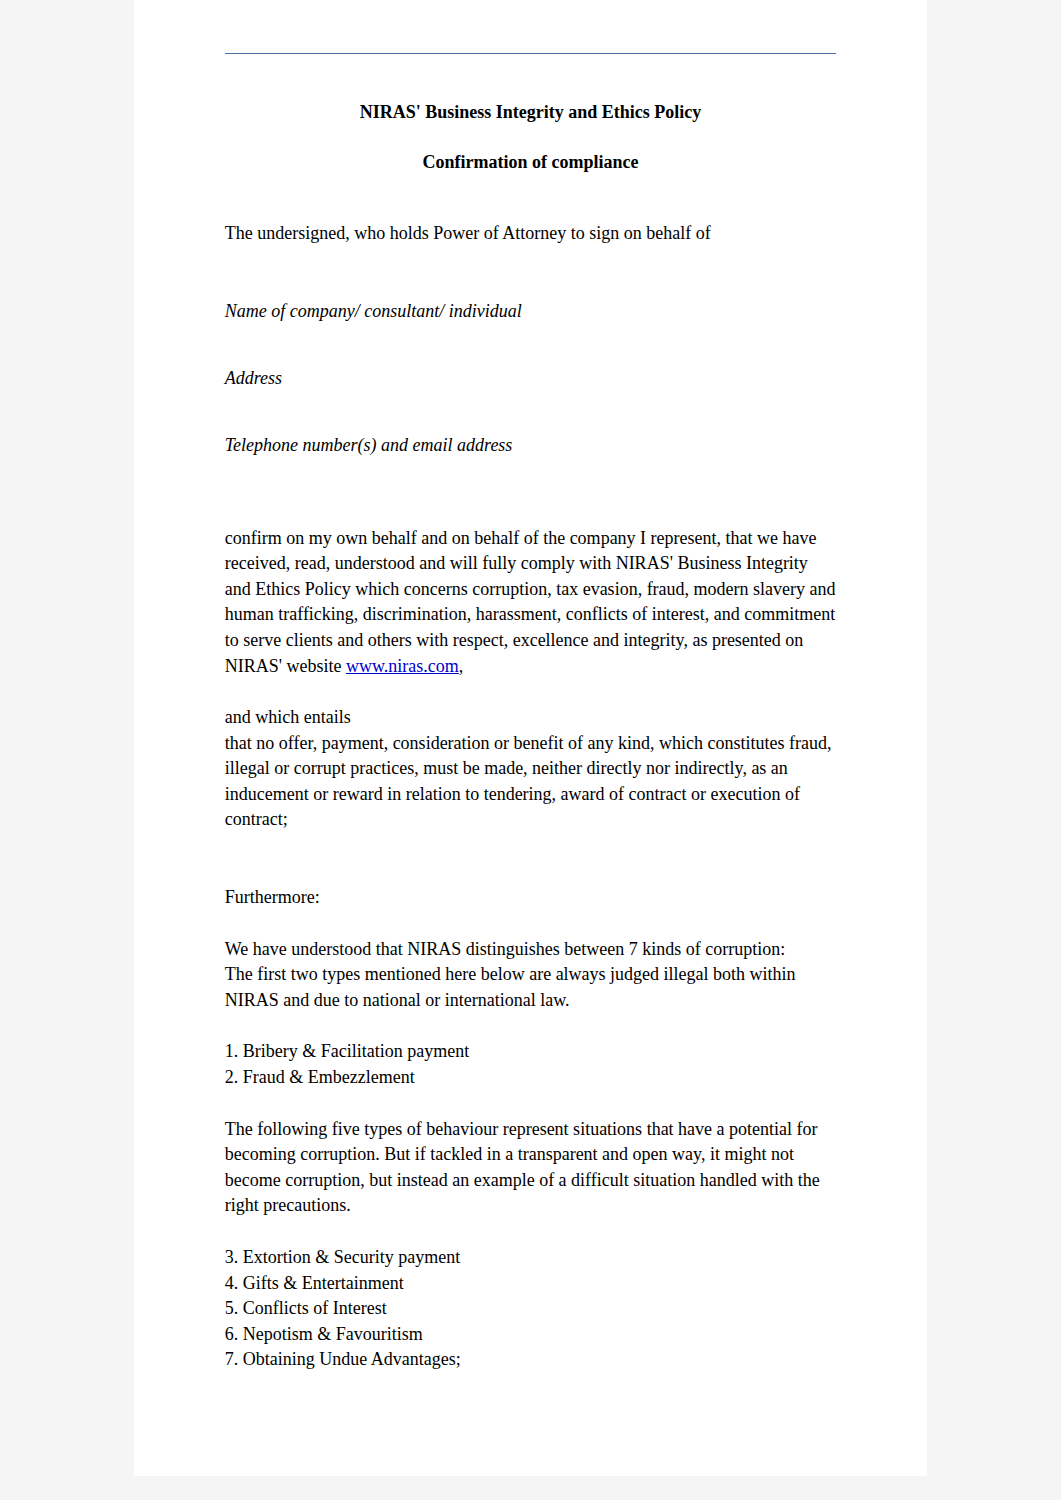NIRAS' Business Integrity and Ethics Policy
Confirmation of compliance
The undersigned, who holds Power of Attorney to sign on behalf of
Name of company/ consultant/ individual
Address
Telephone number(s) and email address
confirm on my own behalf and on behalf of the company I represent, that we have received, read, understood and will fully comply with NIRAS' Business Integrity and Ethics Policy which concerns corruption, tax evasion, fraud, modern slavery and human trafficking, discrimination, harassment, conflicts of interest, and commitment to serve clients and others with respect, excellence and integrity, as presented on NIRAS' website www.niras.com,
and which entails
that no offer, payment, consideration or benefit of any kind, which constitutes fraud, illegal or corrupt practices, must be made, neither directly nor indirectly, as an inducement or reward in relation to tendering, award of contract or execution of contract;
Furthermore:
We have understood that NIRAS distinguishes between 7 kinds of corruption:
The first two types mentioned here below are always judged illegal both within NIRAS and due to national or international law.
1. Bribery & Facilitation payment
2. Fraud & Embezzlement
The following five types of behaviour represent situations that have a potential for becoming corruption. But if tackled in a transparent and open way, it might not become corruption, but instead an example of a difficult situation handled with the right precautions.
3. Extortion & Security payment
4. Gifts & Entertainment
5. Conflicts of Interest
6. Nepotism & Favouritism
7. Obtaining Undue Advantages;